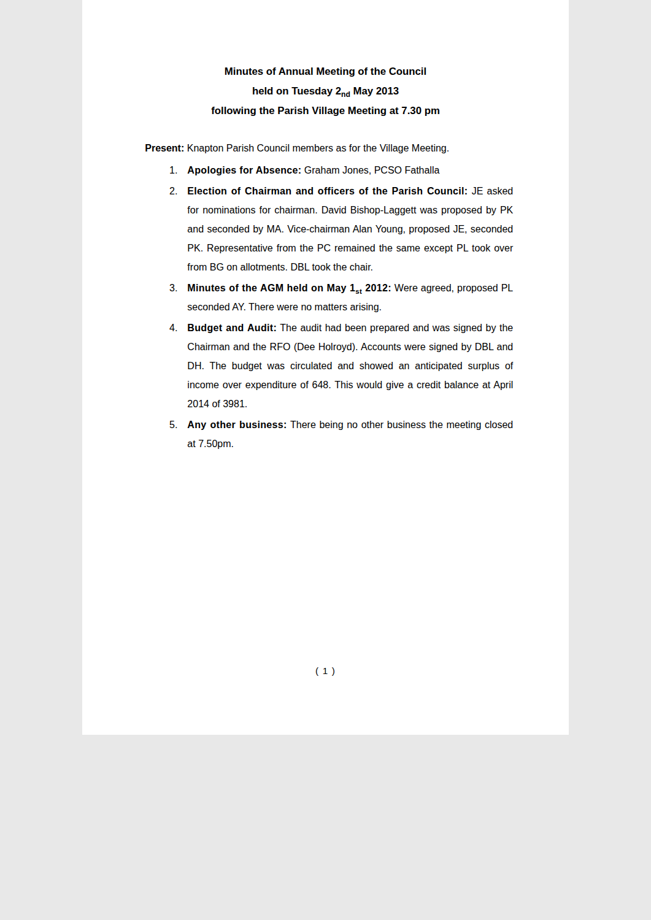Minutes of Annual Meeting of the Council held on Tuesday 2nd May 2013 following the Parish Village Meeting at 7.30 pm
Present: Knapton Parish Council members as for the Village Meeting.
Apologies for Absence: Graham Jones, PCSO Fathalla
Election of Chairman and officers of the Parish Council: JE asked for nominations for chairman. David Bishop-Laggett was proposed by PK and seconded by MA. Vice-chairman Alan Young, proposed JE, seconded PK. Representative from the PC remained the same except PL took over from BG on allotments. DBL took the chair.
Minutes of the AGM held on May 1st 2012: Were agreed, proposed PL seconded AY. There were no matters arising.
Budget and Audit: The audit had been prepared and was signed by the Chairman and the RFO (Dee Holroyd). Accounts were signed by DBL and DH. The budget was circulated and showed an anticipated surplus of income over expenditure of 648. This would give a credit balance at April 2014 of 3981.
Any other business: There being no other business the meeting closed at 7.50pm.
( 1 )